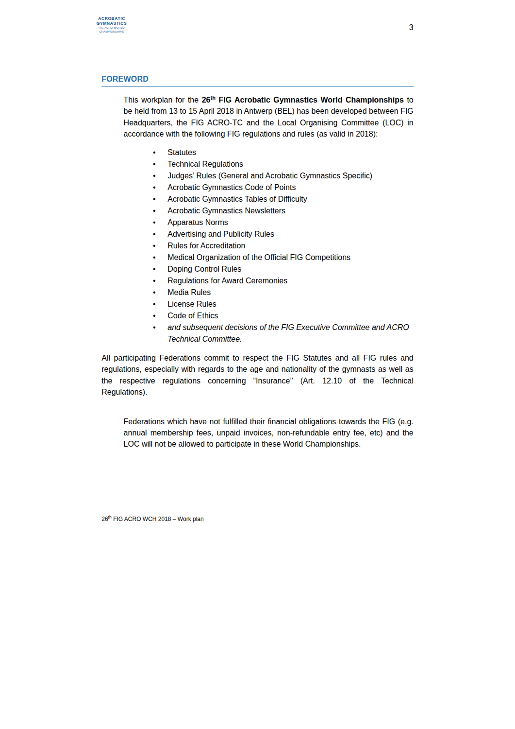ACROBATIC
GYMNASTICS
FIG ACRO WORLD CHAMPIONSHIPS
3
FOREWORD
This workplan for the 26th FIG Acrobatic Gymnastics World Championships to be held from 13 to 15 April 2018 in Antwerp (BEL) has been developed between FIG Headquarters, the FIG ACRO-TC and the Local Organising Committee (LOC) in accordance with the following FIG regulations and rules (as valid in 2018):
Statutes
Technical Regulations
Judges’ Rules (General and Acrobatic Gymnastics Specific)
Acrobatic Gymnastics Code of Points
Acrobatic Gymnastics Tables of Difficulty
Acrobatic Gymnastics Newsletters
Apparatus Norms
Advertising and Publicity Rules
Rules for Accreditation
Medical Organization of the Official FIG Competitions
Doping Control Rules
Regulations for Award Ceremonies
Media Rules
License Rules
Code of Ethics
and subsequent decisions of the FIG Executive Committee and ACRO Technical Committee.
All participating Federations commit to respect the FIG Statutes and all FIG rules and regulations, especially with regards to the age and nationality of the gymnasts as well as the respective regulations concerning “Insurance’’ (Art. 12.10 of the Technical Regulations).
Federations which have not fulfilled their financial obligations towards the FIG (e.g. annual membership fees, unpaid invoices, non-refundable entry fee, etc) and the LOC will not be allowed to participate in these World Championships.
26th FIG ACRO WCH 2018 – Work plan